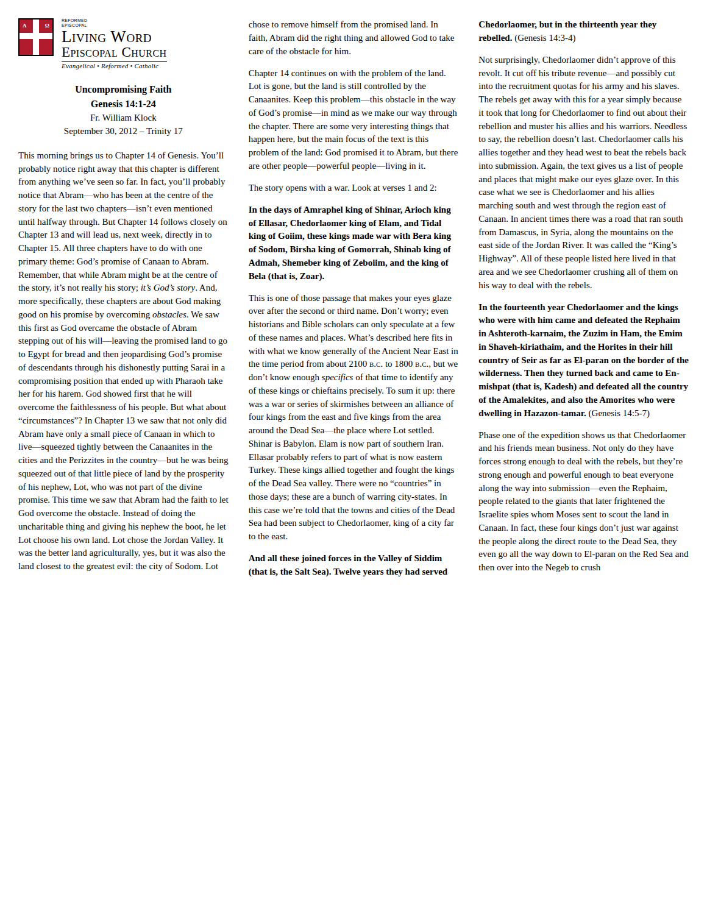A Ω
Reformed
Episcopal
Living Word
Episcopal Church
Evangelical • Reformed • Catholic
Uncompromising Faith Genesis 14:1-24
Fr. William Klock
September 30, 2012 – Trinity 17
This morning brings us to Chapter 14 of Genesis. You’ll probably notice right away that this chapter is different from anything we’ve seen so far. In fact, you’ll probably notice that Abram—who has been at the centre of the story for the last two chapters—isn’t even mentioned until halfway through. But Chapter 14 follows closely on Chapter 13 and will lead us, next week, directly in to Chapter 15. All three chapters have to do with one primary theme: God’s promise of Canaan to Abram. Remember, that while Abram might be at the centre of the story, it’s not really his story; it’s God’s story. And, more specifically, these chapters are about God making good on his promise by overcoming obstacles. We saw this first as God overcame the obstacle of Abram stepping out of his will—leaving the promised land to go to Egypt for bread and then jeopardising God’s promise of descendants through his dishonestly putting Sarai in a compromising position that ended up with Pharaoh take her for his harem. God showed first that he will overcome the faithlessness of his people. But what about “circumstances”? In Chapter 13 we saw that not only did Abram have only a small piece of Canaan in which to live—squeezed tightly between the Canaanites in the cities and the Perizzites in the country—but he was being squeezed out of that little piece of land by the prosperity of his nephew, Lot, who was not part of the divine promise. This time we saw that Abram had the faith to let God overcome the obstacle. Instead of doing the uncharitable thing and giving his nephew the boot, he let Lot choose his own land. Lot chose the Jordan Valley. It was the better land agriculturally, yes, but it was also the land closest to the greatest evil: the city of Sodom. Lot chose to remove himself from the promised land. In faith, Abram did the right thing and allowed God to take care of the obstacle for him.
Chapter 14 continues on with the problem of the land. Lot is gone, but the land is still controlled by the Canaanites. Keep this problem—this obstacle in the way of God’s promise—in mind as we make our way through the chapter. There are some very interesting things that happen here, but the main focus of the text is this problem of the land: God promised it to Abram, but there are other people—powerful people—living in it.
The story opens with a war. Look at verses 1 and 2:
In the days of Amraphel king of Shinar, Arioch king of Ellasar, Chedorlaomer king of Elam, and Tidal king of Goiim, these kings made war with Bera king of Sodom, Birsha king of Gomorrah, Shinab king of Admah, Shemeber king of Zeboiim, and the king of Bela (that is, Zoar).
This is one of those passage that makes your eyes glaze over after the second or third name. Don’t worry; even historians and Bible scholars can only speculate at a few of these names and places. What’s described here fits in with what we know generally of the Ancient Near East in the time period from about 2100 b.c. to 1800 b.c., but we don’t know enough specifics of that time to identify any of these kings or chieftains precisely. To sum it up: there was a war or series of skirmishes between an alliance of four kings from the east and five kings from the area around the Dead Sea—the place where Lot settled. Shinar is Babylon. Elam is now part of southern Iran. Ellasar probably refers to part of what is now eastern Turkey. These kings allied together and fought the kings of the Dead Sea valley. There were no “countries” in those days; these are a bunch of warring city-states. In this case we’re told that the towns and cities of the Dead Sea had been subject to Chedorlaomer, king of a city far to the east.
And all these joined forces in the Valley of Siddim (that is, the Salt Sea). Twelve years they had served Chedorlaomer, but in the thirteenth year they rebelled. (Genesis 14:3-4)
Not surprisingly, Chedorlaomer didn’t approve of this revolt. It cut off his tribute revenue—and possibly cut into the recruitment quotas for his army and his slaves. The rebels get away with this for a year simply because it took that long for Chedorlaomer to find out about their rebellion and muster his allies and his warriors. Needless to say, the rebellion doesn’t last. Chedorlaomer calls his allies together and they head west to beat the rebels back into submission. Again, the text gives us a list of people and places that might make our eyes glaze over. In this case what we see is Chedorlaomer and his allies marching south and west through the region east of Canaan. In ancient times there was a road that ran south from Damascus, in Syria, along the mountains on the east side of the Jordan River. It was called the “King’s Highway”. All of these people listed here lived in that area and we see Chedorlaomer crushing all of them on his way to deal with the rebels.
In the fourteenth year Chedorlaomer and the kings who were with him came and defeated the Rephaim in Ashteroth-karnaim, the Zuzim in Ham, the Emim in Shaveh-kiriathaim, and the Horites in their hill country of Seir as far as El-paran on the border of the wilderness. Then they turned back and came to En-mishpat (that is, Kadesh) and defeated all the country of the Amalekites, and also the Amorites who were dwelling in Hazazon-tamar. (Genesis 14:5-7)
Phase one of the expedition shows us that Chedorlaomer and his friends mean business. Not only do they have forces strong enough to deal with the rebels, but they’re strong enough and powerful enough to beat everyone along the way into submission—even the Rephaim, people related to the giants that later frightened the Israelite spies whom Moses sent to scout the land in Canaan. In fact, these four kings don’t just war against the people along the direct route to the Dead Sea, they even go all the way down to El-paran on the Red Sea and then over into the Negeb to crush